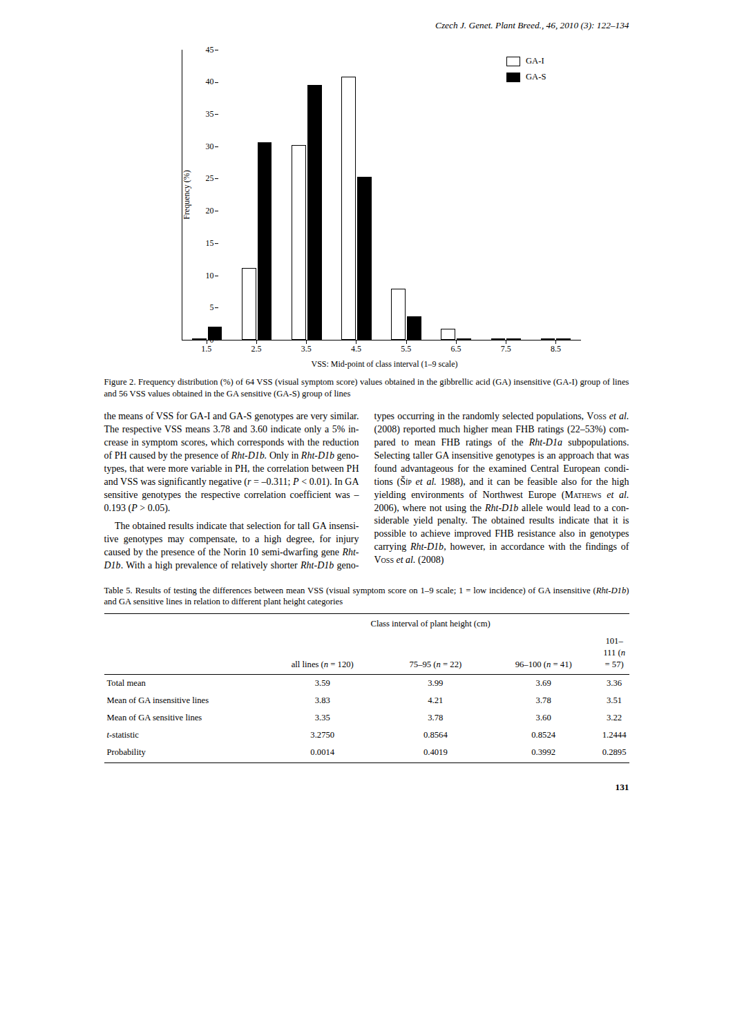Czech J. Genet. Plant Breed., 46, 2010 (3): 122–134
GA-I
GA-S
Frequency (%)
45
40
35
30
25
20
15
10
5
0
1.5
2.5
3.5
4.5
5.5
6.5
7.5
8.5
VSS: Mid-point of class interval (1–9 scale)
Figure 2. Frequency distribution (%) of 64 VSS (visual symptom score) values obtained in the gibbrellic acid (GA) insensitive (GA-I) group of lines and 56 VSS values obtained in the GA sensitive (GA-S) group of lines
the means of VSS for GA-I and GA-S genotypes are very similar. The respective VSS means 3.78 and 3.60 indicate only a 5% increase in symptom scores, which corresponds with the reduction of PH caused by the presence of Rht-D1b. Only in Rht-D1b genotypes, that were more variable in PH, the correlation between PH and VSS was significantly negative (r = –0.311; P < 0.01). In GA sensitive genotypes the respective correlation coefficient was –0.193 (P > 0.05).
The obtained results indicate that selection for tall GA insensitive genotypes may compensate, to a high degree, for injury caused by the presence of the Norin 10 semi-dwarfing gene Rht-D1b. With a high prevalence of relatively shorter Rht-D1b genotypes occurring in the randomly selected populations, Voss et al. (2008) reported much higher mean FHB ratings (22–53%) compared to mean FHB ratings of the Rht-D1a subpopulations. Selecting taller GA insensitive genotypes is an approach that was found advantageous for the examined Central European conditions (Šíp et al. 1988), and it can be feasible also for the high yielding environments of Northwest Europe (Mathews et al. 2006), where not using the Rht-D1b allele would lead to a considerable yield penalty. The obtained results indicate that it is possible to achieve improved FHB resistance also in genotypes carrying Rht-D1b, however, in accordance with the findings of Voss et al. (2008)
Table 5. Results of testing the differences between mean VSS (visual symptom score on 1–9 scale; 1 = low incidence) of GA insensitive (Rht-D1b) and GA sensitive lines in relation to different plant height categories
| | Class interval of plant height (cm) | |
| --- | --- | --- |
| | all lines ( n = 120) | 75–95 ( n = 22) | 96–100 ( n = 41) | 101–111 ( n = 57) |
| Total mean | 3.59 | 3.99 | 3.69 | 3.36 |
| Mean of GA insensitive lines | 3.83 | 4.21 | 3.78 | 3.51 |
| Mean of GA sensitive lines | 3.35 | 3.78 | 3.60 | 3.22 |
| t -statistic | 3.2750 | 0.8564 | 0.8524 | 1.2444 |
| Probability | 0.0014 | 0.4019 | 0.3992 | 0.2895 |
131